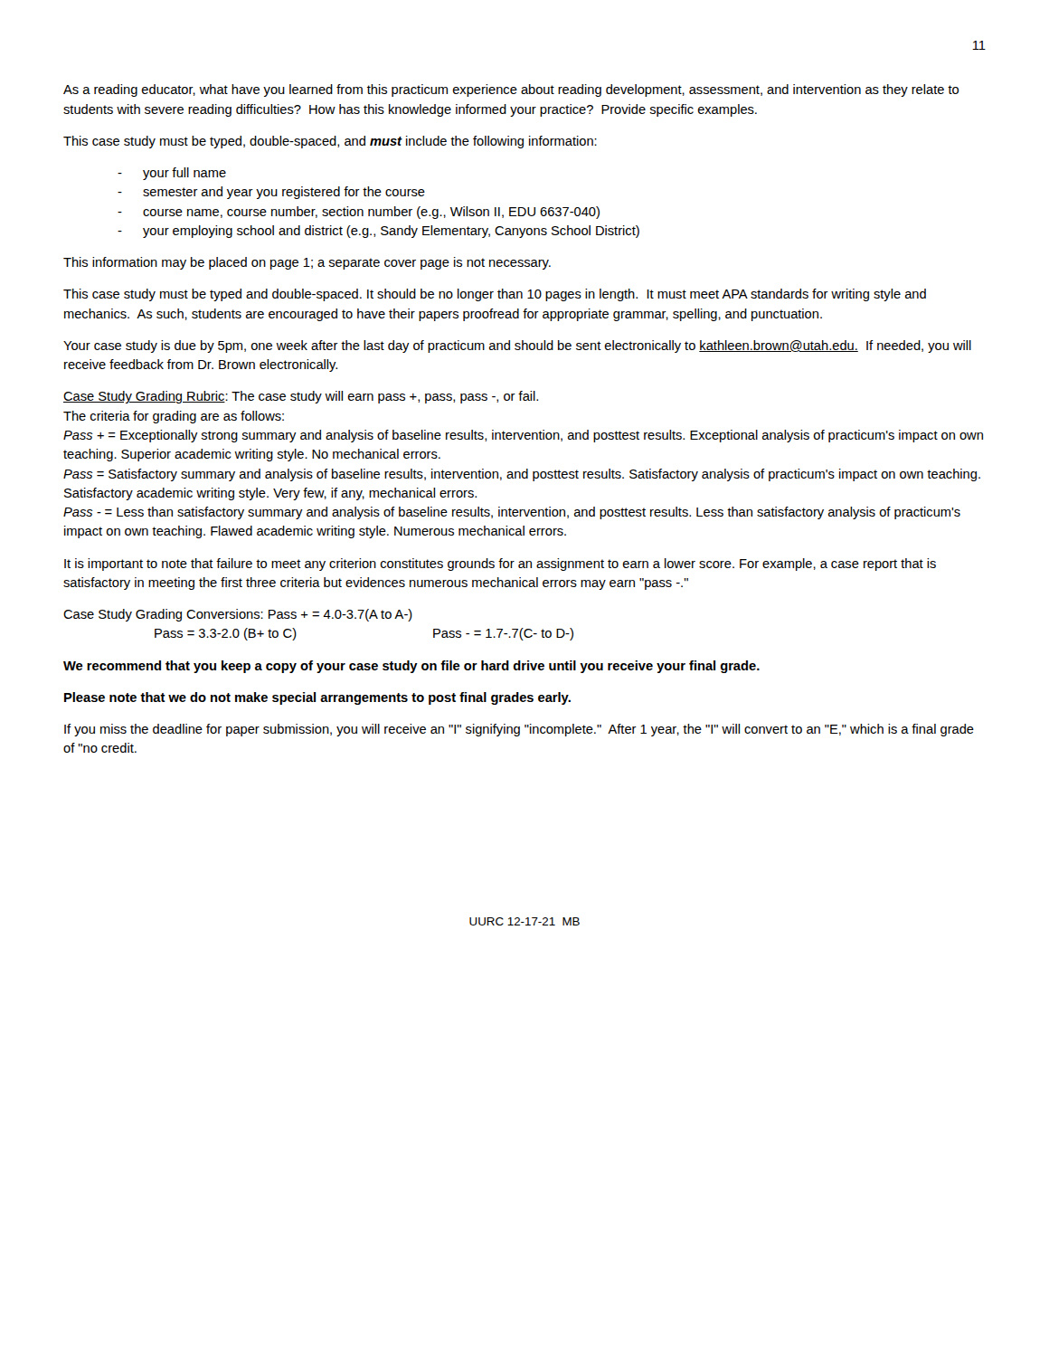11
As a reading educator, what have you learned from this practicum experience about reading development, assessment, and intervention as they relate to students with severe reading difficulties? How has this knowledge informed your practice? Provide specific examples.
This case study must be typed, double-spaced, and must include the following information:
your full name
semester and year you registered for the course
course name, course number, section number (e.g., Wilson II, EDU 6637-040)
your employing school and district (e.g., Sandy Elementary, Canyons School District)
This information may be placed on page 1; a separate cover page is not necessary.
This case study must be typed and double-spaced. It should be no longer than 10 pages in length. It must meet APA standards for writing style and mechanics. As such, students are encouraged to have their papers proofread for appropriate grammar, spelling, and punctuation.
Your case study is due by 5pm, one week after the last day of practicum and should be sent electronically to kathleen.brown@utah.edu. If needed, you will receive feedback from Dr. Brown electronically.
Case Study Grading Rubric: The case study will earn pass +, pass, pass -, or fail.
The criteria for grading are as follows:
Pass + = Exceptionally strong summary and analysis of baseline results, intervention, and posttest results. Exceptional analysis of practicum's impact on own teaching. Superior academic writing style. No mechanical errors.
Pass = Satisfactory summary and analysis of baseline results, intervention, and posttest results. Satisfactory analysis of practicum's impact on own teaching. Satisfactory academic writing style. Very few, if any, mechanical errors.
Pass - = Less than satisfactory summary and analysis of baseline results, intervention, and posttest results. Less than satisfactory analysis of practicum's impact on own teaching. Flawed academic writing style. Numerous mechanical errors.
It is important to note that failure to meet any criterion constitutes grounds for an assignment to earn a lower score. For example, a case report that is satisfactory in meeting the first three criteria but evidences numerous mechanical errors may earn "pass -."
Case Study Grading Conversions: Pass + = 4.0-3.7(A to A-)
Pass = 3.3-2.0 (B+ to C) Pass - = 1.7-.7(C- to D-)
We recommend that you keep a copy of your case study on file or hard drive until you receive your final grade.
Please note that we do not make special arrangements to post final grades early.
If you miss the deadline for paper submission, you will receive an "I" signifying "incomplete." After 1 year, the "I" will convert to an "E," which is a final grade of "no credit.
UURC 12-17-21 MB